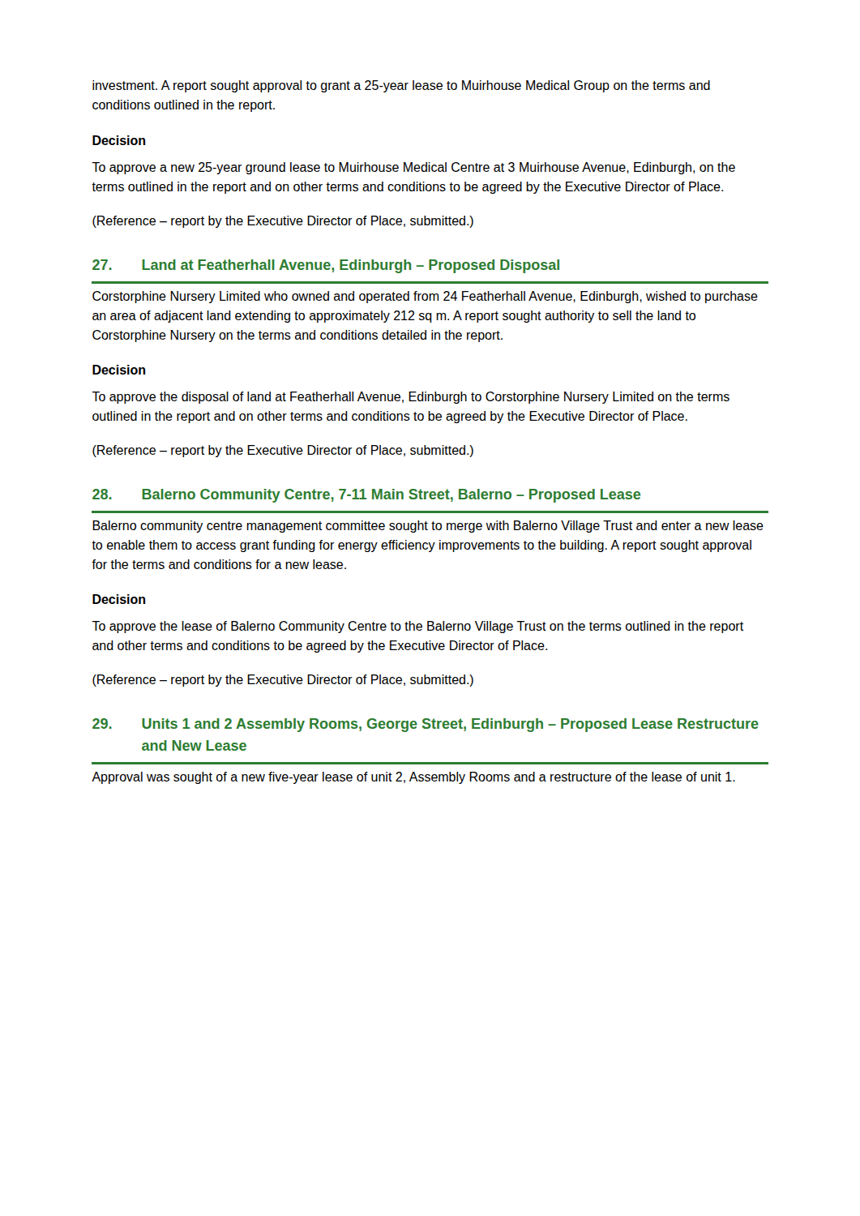investment. A report sought approval to grant a 25-year lease to Muirhouse Medical Group on the terms and conditions outlined in the report.
Decision
To approve a new 25-year ground lease to Muirhouse Medical Centre at 3 Muirhouse Avenue, Edinburgh, on the terms outlined in the report and on other terms and conditions to be agreed by the Executive Director of Place.
(Reference – report by the Executive Director of Place, submitted.)
27. Land at Featherhall Avenue, Edinburgh – Proposed Disposal
Corstorphine Nursery Limited who owned and operated from 24 Featherhall Avenue, Edinburgh, wished to purchase an area of adjacent land extending to approximately 212 sq m. A report sought authority to sell the land to Corstorphine Nursery on the terms and conditions detailed in the report.
Decision
To approve the disposal of land at Featherhall Avenue, Edinburgh to Corstorphine Nursery Limited on the terms outlined in the report and on other terms and conditions to be agreed by the Executive Director of Place.
(Reference – report by the Executive Director of Place, submitted.)
28. Balerno Community Centre, 7-11 Main Street, Balerno – Proposed Lease
Balerno community centre management committee sought to merge with Balerno Village Trust and enter a new lease to enable them to access grant funding for energy efficiency improvements to the building. A report sought approval for the terms and conditions for a new lease.
Decision
To approve the lease of Balerno Community Centre to the Balerno Village Trust on the terms outlined in the report and other terms and conditions to be agreed by the Executive Director of Place.
(Reference – report by the Executive Director of Place, submitted.)
29. Units 1 and 2 Assembly Rooms, George Street, Edinburgh – Proposed Lease Restructure and New Lease
Approval was sought of a new five-year lease of unit 2, Assembly Rooms and a restructure of the lease of unit 1.